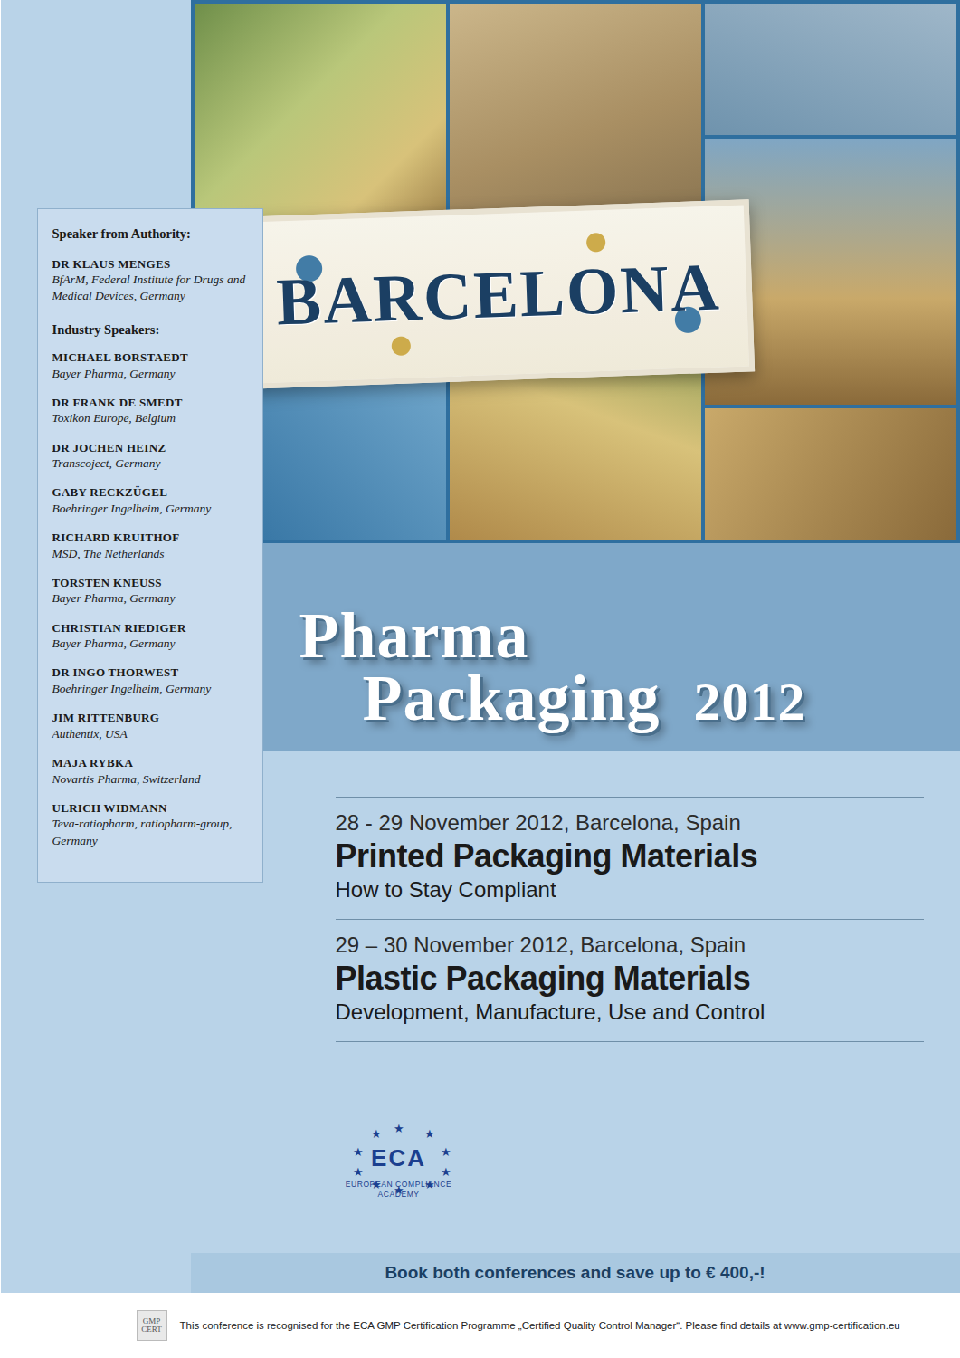BARCELONA
Pharma Packaging 2012
Speaker from Authority:
Dr Klaus Menges
BfArM, Federal Institute for Drugs and Medical Devices, Germany
Industry Speakers:
Michael Borstaedt
Bayer Pharma, Germany
Dr Frank De Smedt
Toxikon Europe, Belgium
Dr Jochen Heinz
Transcoject, Germany
Gaby Reckzügel
Boehringer Ingelheim, Germany
Richard Kruithof
MSD, The Netherlands
Torsten Kneuss
Bayer Pharma, Germany
Christian Riediger
Bayer Pharma, Germany
Dr Ingo Thorwest
Boehringer Ingelheim, Germany
Jim Rittenburg
Authentix, USA
Maja Rybka
Novartis Pharma, Switzerland
Ulrich Widmann
Teva-ratiopharm, ratiopharm-group, Germany
28 - 29 November 2012, Barcelona, Spain
Printed Packaging Materials
How to Stay Compliant
29 – 30 November 2012, Barcelona, Spain
Plastic Packaging Materials
Development, Manufacture, Use and Control
★ ★ ★ ★ ★ ★ ★ ★ ★ ★
ECA
EUROPEAN COMPLIANCE
ACADEMY
Book both conferences and save up to € 400,-!
GMP
CERT
This conference is recognised for the ECA GMP Certification Programme „Certified Quality Control Manager“. Please find details at www.gmp-certification.eu